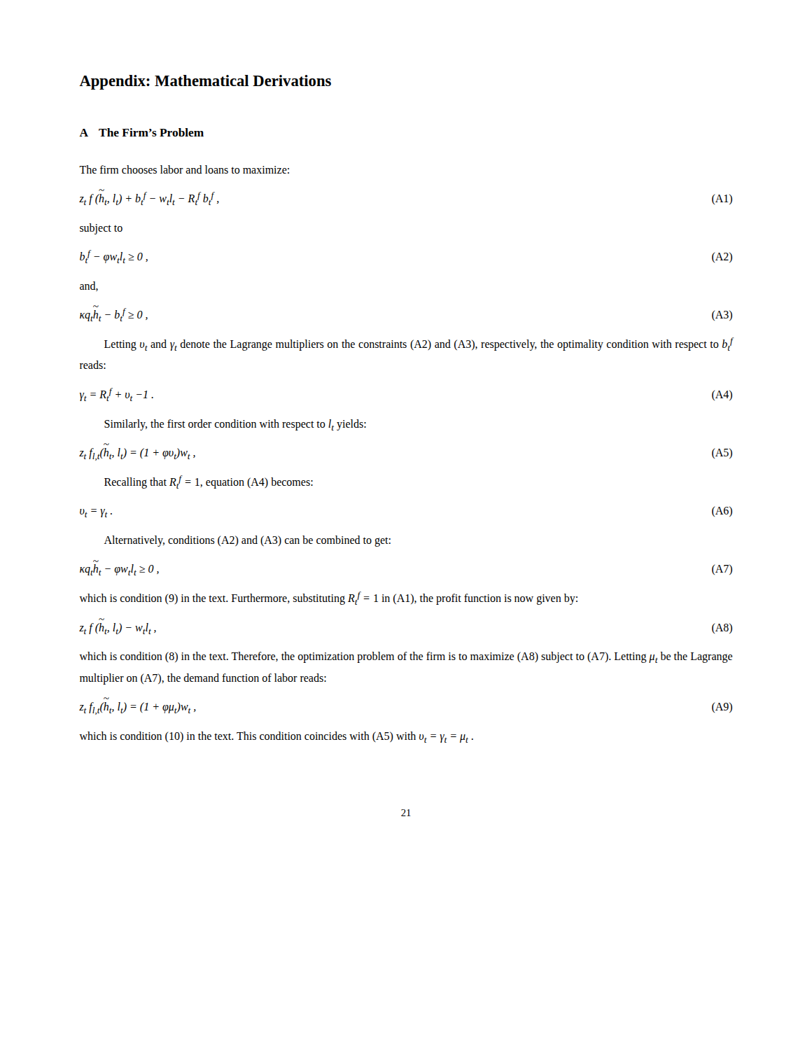Appendix: Mathematical Derivations
AThe Firm’s Problem
The firm chooses labor and loans to maximize:
zt f (~ht, lt) + btf − wtlt − Rtf btf , (A1)
subject to
btf − φwtlt ≥ 0 , (A2)
and,
κqt~ht − btf ≥ 0 , (A3)
Letting υt and γt denote the Lagrange multipliers on the constraints (A2) and (A3), respectively, the optimality condition with respect to btf reads:
γt = Rtf + υt −1 . (A4)
Similarly, the first order condition with respect to lt yields:
zt fl,t(~ht, lt) = (1 + φυt)wt , (A5)
Recalling that Rtf = 1, equation (A4) becomes:
υt = γt . (A6)
Alternatively, conditions (A2) and (A3) can be combined to get:
κqt~ht − φwtlt ≥ 0 , (A7)
which is condition (9) in the text. Furthermore, substituting Rtf = 1 in (A1), the profit function is now given by:
zt f (~ht, lt) − wtlt , (A8)
which is condition (8) in the text. Therefore, the optimization problem of the firm is to maximize (A8) subject to (A7). Letting μt be the Lagrange multiplier on (A7), the demand function of labor reads:
zt fl,t(~ht, lt) = (1 + φμt)wt , (A9)
which is condition (10) in the text. This condition coincides with (A5) with υt = γt = μt .
21